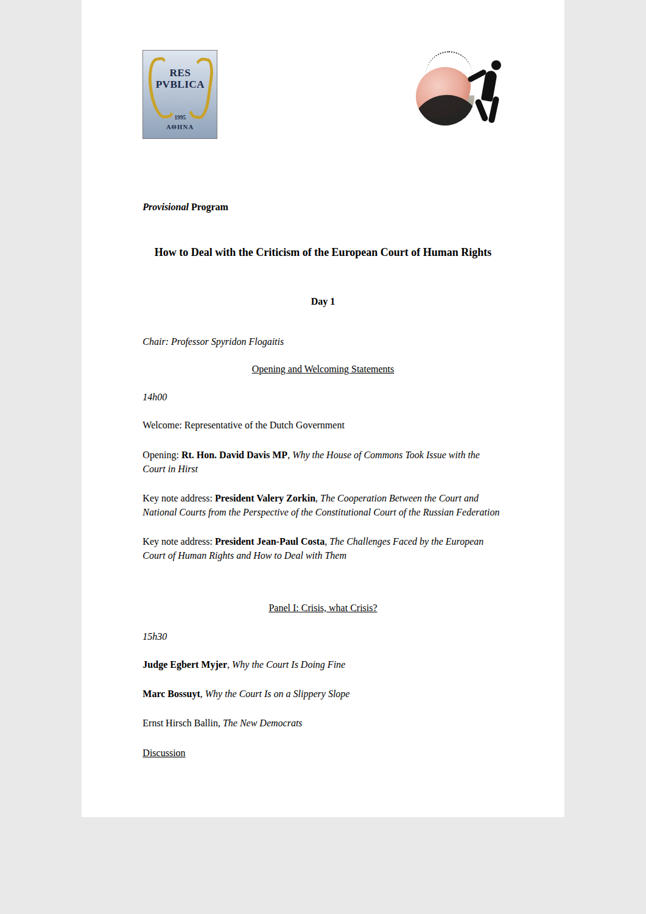RES PVBLICA
1995
ΑΘΗΝΑ
Provisional Program
How to Deal with the Criticism of the European Court of Human Rights
Day 1
Chair: Professor Spyridon Flogaitis
Opening and Welcoming Statements
14h00
Welcome: Representative of the Dutch Government
Opening: Rt. Hon. David Davis MP, Why the House of Commons Took Issue with the Court in Hirst
Key note address: President Valery Zorkin, The Cooperation Between the Court and National Courts from the Perspective of the Constitutional Court of the Russian Federation
Key note address: President Jean-Paul Costa, The Challenges Faced by the European Court of Human Rights and How to Deal with Them
Panel I: Crisis, what Crisis?
15h30
Judge Egbert Myjer, Why the Court Is Doing Fine
Marc Bossuyt, Why the Court Is on a Slippery Slope
Ernst Hirsch Ballin, The New Democrats
Discussion